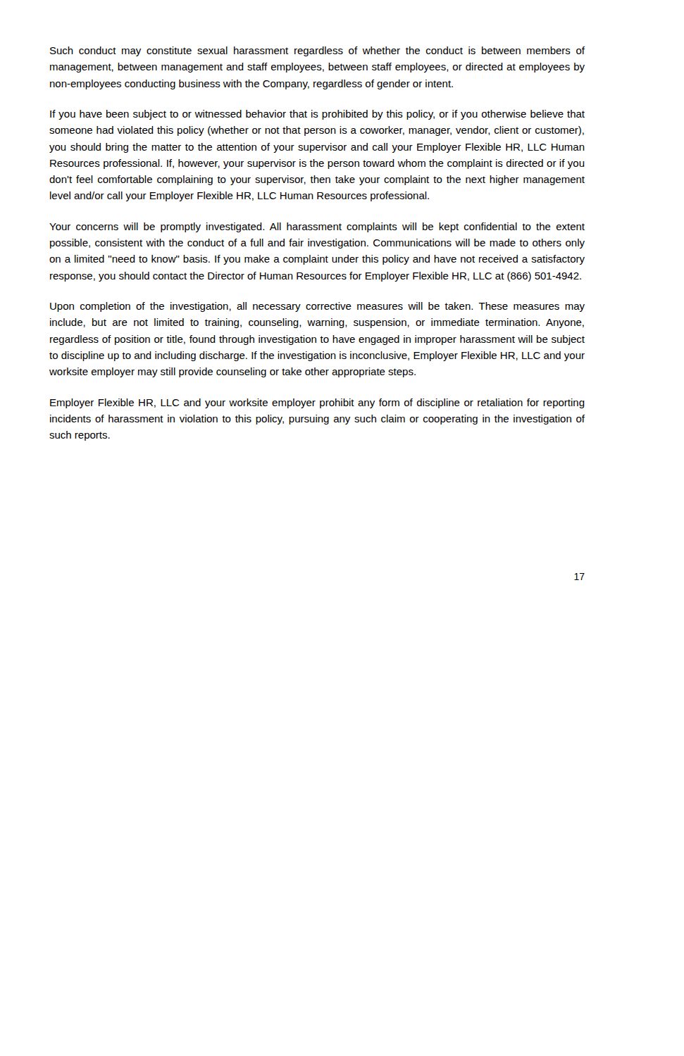Such conduct may constitute sexual harassment regardless of whether the conduct is between members of management, between management and staff employees, between staff employees, or directed at employees by non-employees conducting business with the Company, regardless of gender or intent.
If you have been subject to or witnessed behavior that is prohibited by this policy, or if you otherwise believe that someone had violated this policy (whether or not that person is a coworker, manager, vendor, client or customer), you should bring the matter to the attention of your supervisor and call your Employer Flexible HR, LLC Human Resources professional. If, however, your supervisor is the person toward whom the complaint is directed or if you don't feel comfortable complaining to your supervisor, then take your complaint to the next higher management level and/or call your Employer Flexible HR, LLC Human Resources professional.
Your concerns will be promptly investigated. All harassment complaints will be kept confidential to the extent possible, consistent with the conduct of a full and fair investigation. Communications will be made to others only on a limited "need to know" basis. If you make a complaint under this policy and have not received a satisfactory response, you should contact the Director of Human Resources for Employer Flexible HR, LLC at (866) 501-4942.
Upon completion of the investigation, all necessary corrective measures will be taken. These measures may include, but are not limited to training, counseling, warning, suspension, or immediate termination. Anyone, regardless of position or title, found through investigation to have engaged in improper harassment will be subject to discipline up to and including discharge. If the investigation is inconclusive, Employer Flexible HR, LLC and your worksite employer may still provide counseling or take other appropriate steps.
Employer Flexible HR, LLC and your worksite employer prohibit any form of discipline or retaliation for reporting incidents of harassment in violation to this policy, pursuing any such claim or cooperating in the investigation of such reports.
17